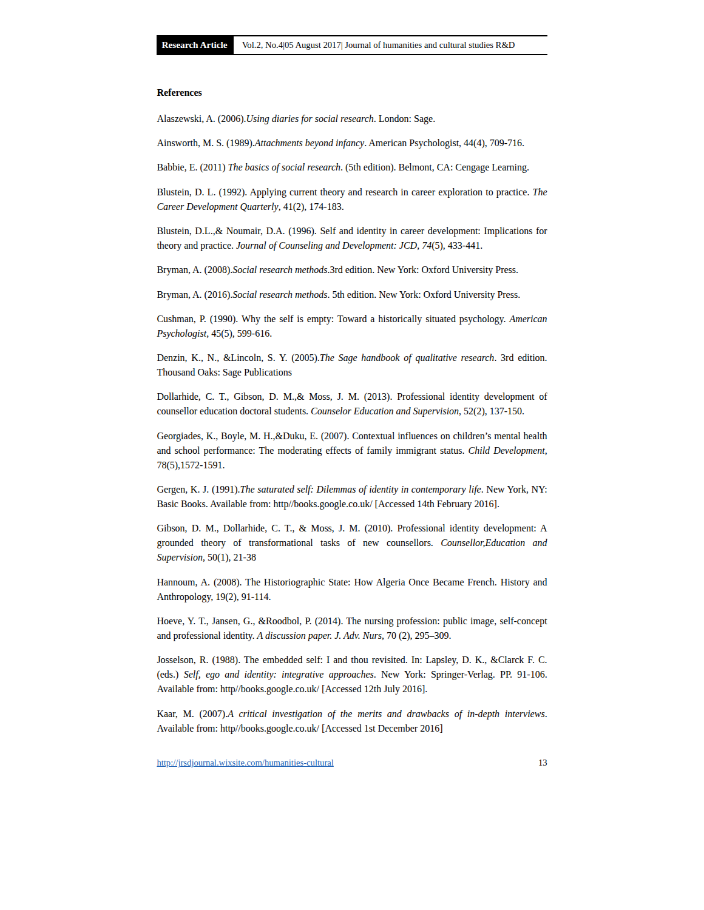Research Article
Vol.2, No.4|05 August 2017| Journal of humanities and cultural studies R&D
References
Alaszewski, A. (2006).Using diaries for social research. London: Sage.
Ainsworth, M. S. (1989).Attachments beyond infancy. American Psychologist, 44(4), 709-716.
Babbie, E. (2011) The basics of social research. (5th edition). Belmont, CA: Cengage Learning.
Blustein, D. L. (1992). Applying current theory and research in career exploration to practice. The Career Development Quarterly, 41(2), 174-183.
Blustein, D.L.,& Noumair, D.A. (1996). Self and identity in career development: Implications for theory and practice. Journal of Counseling and Development: JCD, 74(5), 433-441.
Bryman, A. (2008).Social research methods.3rd edition. New York: Oxford University Press.
Bryman, A. (2016).Social research methods. 5th edition. New York: Oxford University Press.
Cushman, P. (1990). Why the self is empty: Toward a historically situated psychology. American Psychologist, 45(5), 599-616.
Denzin, K., N., &Lincoln, S. Y. (2005).The Sage handbook of qualitative research. 3rd edition. Thousand Oaks: Sage Publications
Dollarhide, C. T., Gibson, D. M.,& Moss, J. M. (2013). Professional identity development of counsellor education doctoral students. Counselor Education and Supervision, 52(2), 137-150.
Georgiades, K., Boyle, M. H.,&Duku, E. (2007). Contextual influences on children’s mental health and school performance: The moderating effects of family immigrant status. Child Development, 78(5),1572-1591.
Gergen, K. J. (1991).The saturated self: Dilemmas of identity in contemporary life. New York, NY: Basic Books. Available from: http//books.google.co.uk/ [Accessed 14th February 2016].
Gibson, D. M., Dollarhide, C. T., & Moss, J. M. (2010). Professional identity development: A grounded theory of transformational tasks of new counsellors. Counsellor,Education and Supervision, 50(1), 21-38
Hannoum, A. (2008). The Historiographic State: How Algeria Once Became French. History and Anthropology, 19(2), 91-114.
Hoeve, Y. T., Jansen, G., &Roodbol, P. (2014). The nursing profession: public image, self-concept and professional identity. A discussion paper. J. Adv. Nurs, 70 (2), 295–309.
Josselson, R. (1988). The embedded self: I and thou revisited. In: Lapsley, D. K., &Clarck F. C. (eds.) Self, ego and identity: integrative approaches. New York: Springer-Verlag. PP. 91-106. Available from: http//books.google.co.uk/ [Accessed 12th July 2016].
Kaar, M. (2007).A critical investigation of the merits and drawbacks of in-depth interviews. Available from: http//books.google.co.uk/ [Accessed 1st December 2016]
http://jrsdjournal.wixsite.com/humanities-cultural 13